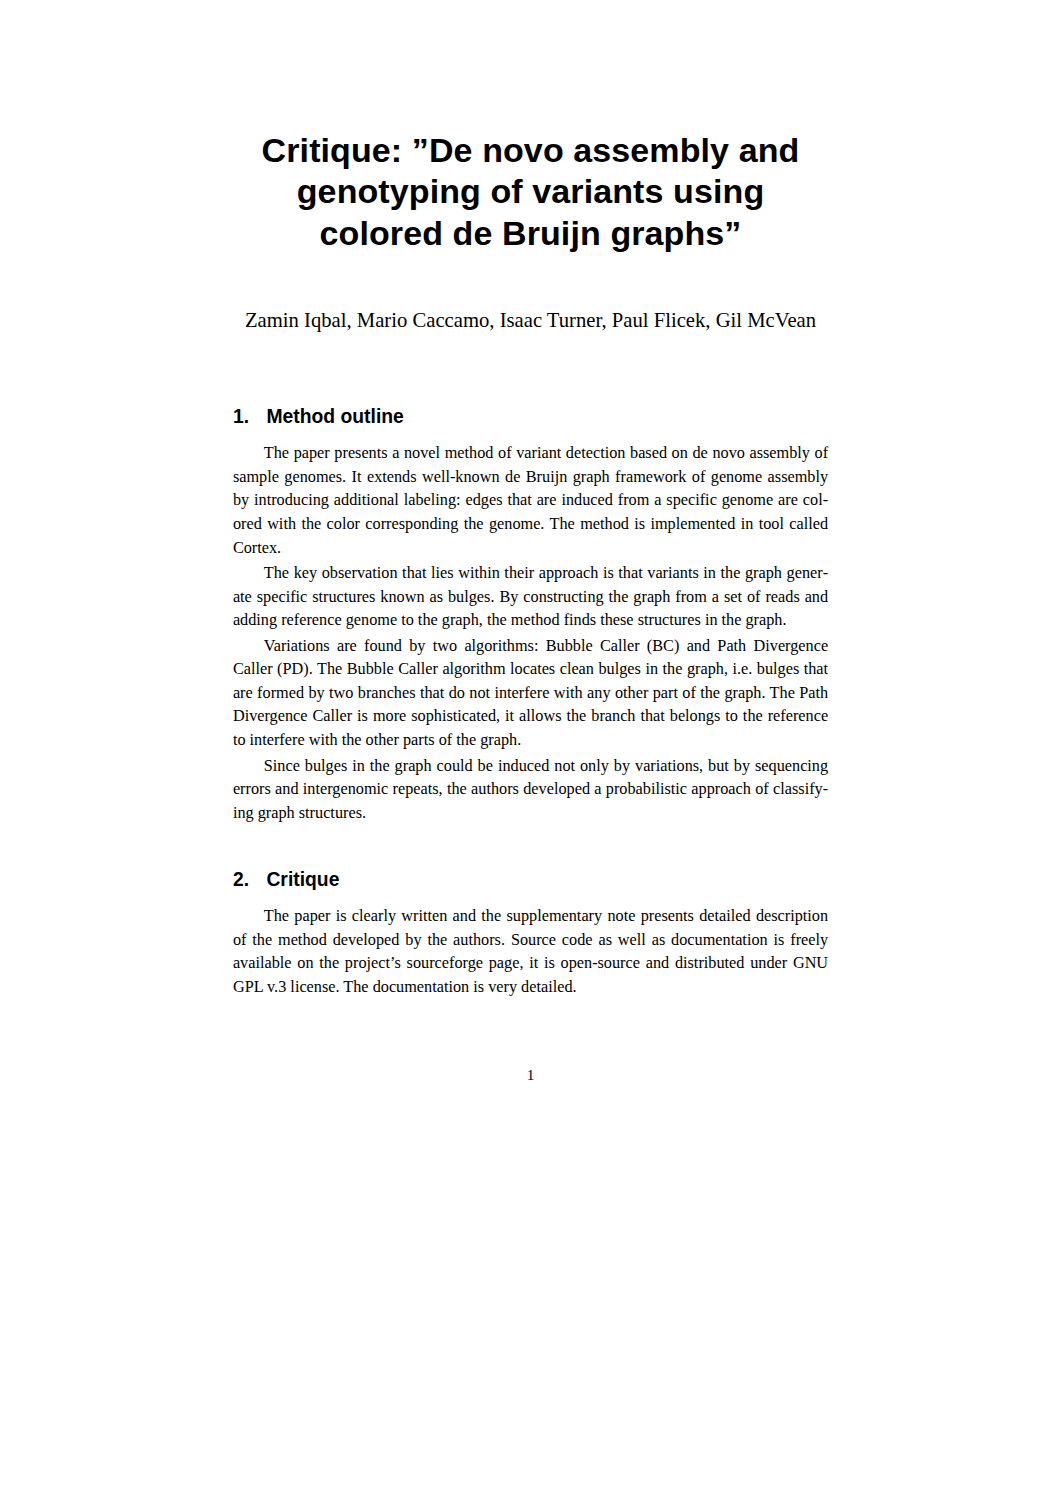Critique: ”De novo assembly and genotyping of variants using colored de Bruijn graphs”
Zamin Iqbal, Mario Caccamo, Isaac Turner, Paul Flicek, Gil McVean
1. Method outline
The paper presents a novel method of variant detection based on de novo assembly of sample genomes. It extends well-known de Bruijn graph framework of genome assembly by introducing additional labeling: edges that are induced from a specific genome are colored with the color corresponding the genome. The method is implemented in tool called Cortex.
The key observation that lies within their approach is that variants in the graph generate specific structures known as bulges. By constructing the graph from a set of reads and adding reference genome to the graph, the method finds these structures in the graph.
Variations are found by two algorithms: Bubble Caller (BC) and Path Divergence Caller (PD). The Bubble Caller algorithm locates clean bulges in the graph, i.e. bulges that are formed by two branches that do not interfere with any other part of the graph. The Path Divergence Caller is more sophisticated, it allows the branch that belongs to the reference to interfere with the other parts of the graph.
Since bulges in the graph could be induced not only by variations, but by sequencing errors and intergenomic repeats, the authors developed a probabilistic approach of classifying graph structures.
2. Critique
The paper is clearly written and the supplementary note presents detailed description of the method developed by the authors. Source code as well as documentation is freely available on the project’s sourceforge page, it is open-source and distributed under GNU GPL v.3 license. The documentation is very detailed.
1